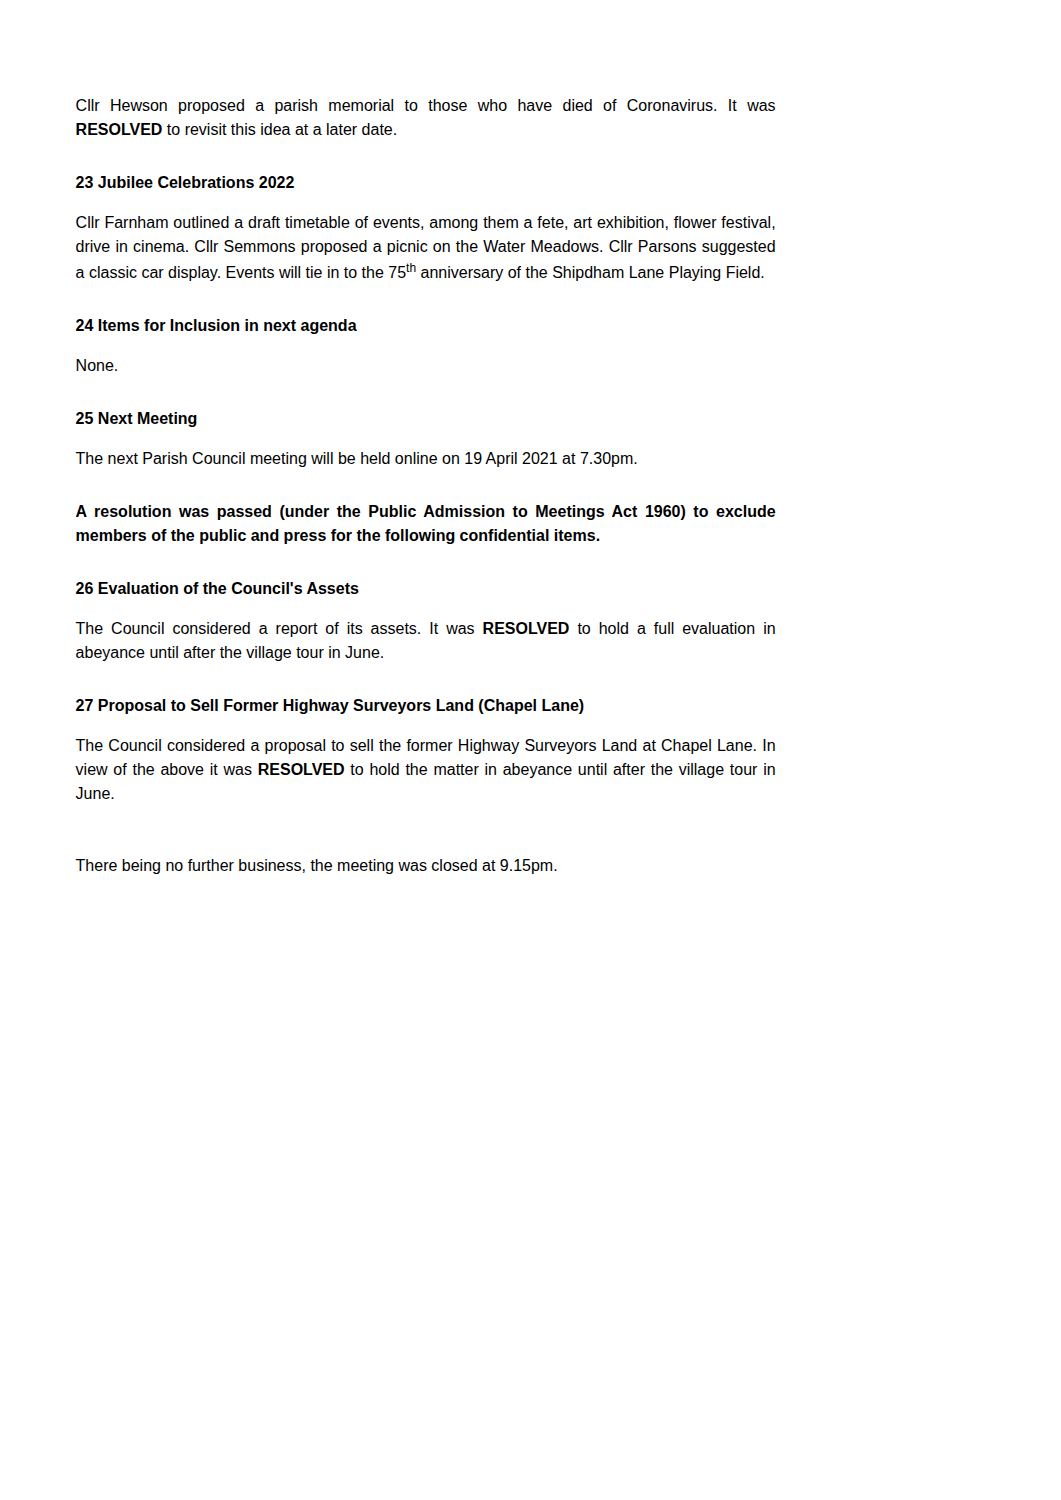Cllr Hewson proposed a parish memorial to those who have died of Coronavirus. It was RESOLVED to revisit this idea at a later date.
23 Jubilee Celebrations 2022
Cllr Farnham outlined a draft timetable of events, among them a fete, art exhibition, flower festival, drive in cinema. Cllr Semmons proposed a picnic on the Water Meadows. Cllr Parsons suggested a classic car display. Events will tie in to the 75th anniversary of the Shipdham Lane Playing Field.
24 Items for Inclusion in next agenda
None.
25 Next Meeting
The next Parish Council meeting will be held online on 19 April 2021 at 7.30pm.
A resolution was passed (under the Public Admission to Meetings Act 1960) to exclude members of the public and press for the following confidential items.
26 Evaluation of the Council's Assets
The Council considered a report of its assets. It was RESOLVED to hold a full evaluation in abeyance until after the village tour in June.
27 Proposal to Sell Former Highway Surveyors Land (Chapel Lane)
The Council considered a proposal to sell the former Highway Surveyors Land at Chapel Lane. In view of the above it was RESOLVED to hold the matter in abeyance until after the village tour in June.
There being no further business, the meeting was closed at 9.15pm.